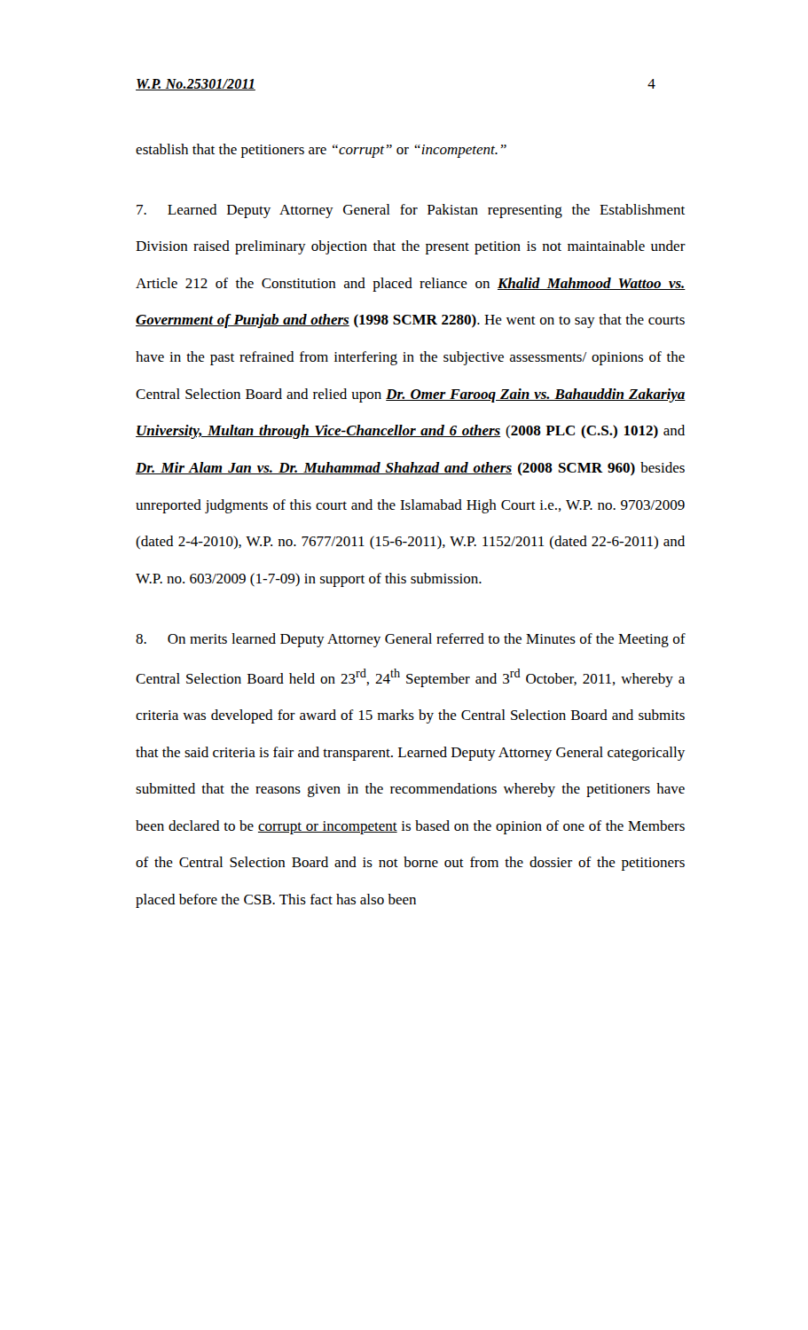W.P. No.25301/2011 4
establish that the petitioners are “corrupt” or “incompetent.”
7. Learned Deputy Attorney General for Pakistan representing the Establishment Division raised preliminary objection that the present petition is not maintainable under Article 212 of the Constitution and placed reliance on Khalid Mahmood Wattoo vs. Government of Punjab and others (1998 SCMR 2280). He went on to say that the courts have in the past refrained from interfering in the subjective assessments/ opinions of the Central Selection Board and relied upon Dr. Omer Farooq Zain vs. Bahauddin Zakariya University, Multan through Vice-Chancellor and 6 others (2008 PLC (C.S.) 1012) and Dr. Mir Alam Jan vs. Dr. Muhammad Shahzad and others (2008 SCMR 960) besides unreported judgments of this court and the Islamabad High Court i.e., W.P. no. 9703/2009 (dated 2-4-2010), W.P. no. 7677/2011 (15-6-2011), W.P. 1152/2011 (dated 22-6-2011) and W.P. no. 603/2009 (1-7-09) in support of this submission.
8. On merits learned Deputy Attorney General referred to the Minutes of the Meeting of Central Selection Board held on 23rd, 24th September and 3rd October, 2011, whereby a criteria was developed for award of 15 marks by the Central Selection Board and submits that the said criteria is fair and transparent. Learned Deputy Attorney General categorically submitted that the reasons given in the recommendations whereby the petitioners have been declared to be corrupt or incompetent is based on the opinion of one of the Members of the Central Selection Board and is not borne out from the dossier of the petitioners placed before the CSB. This fact has also been